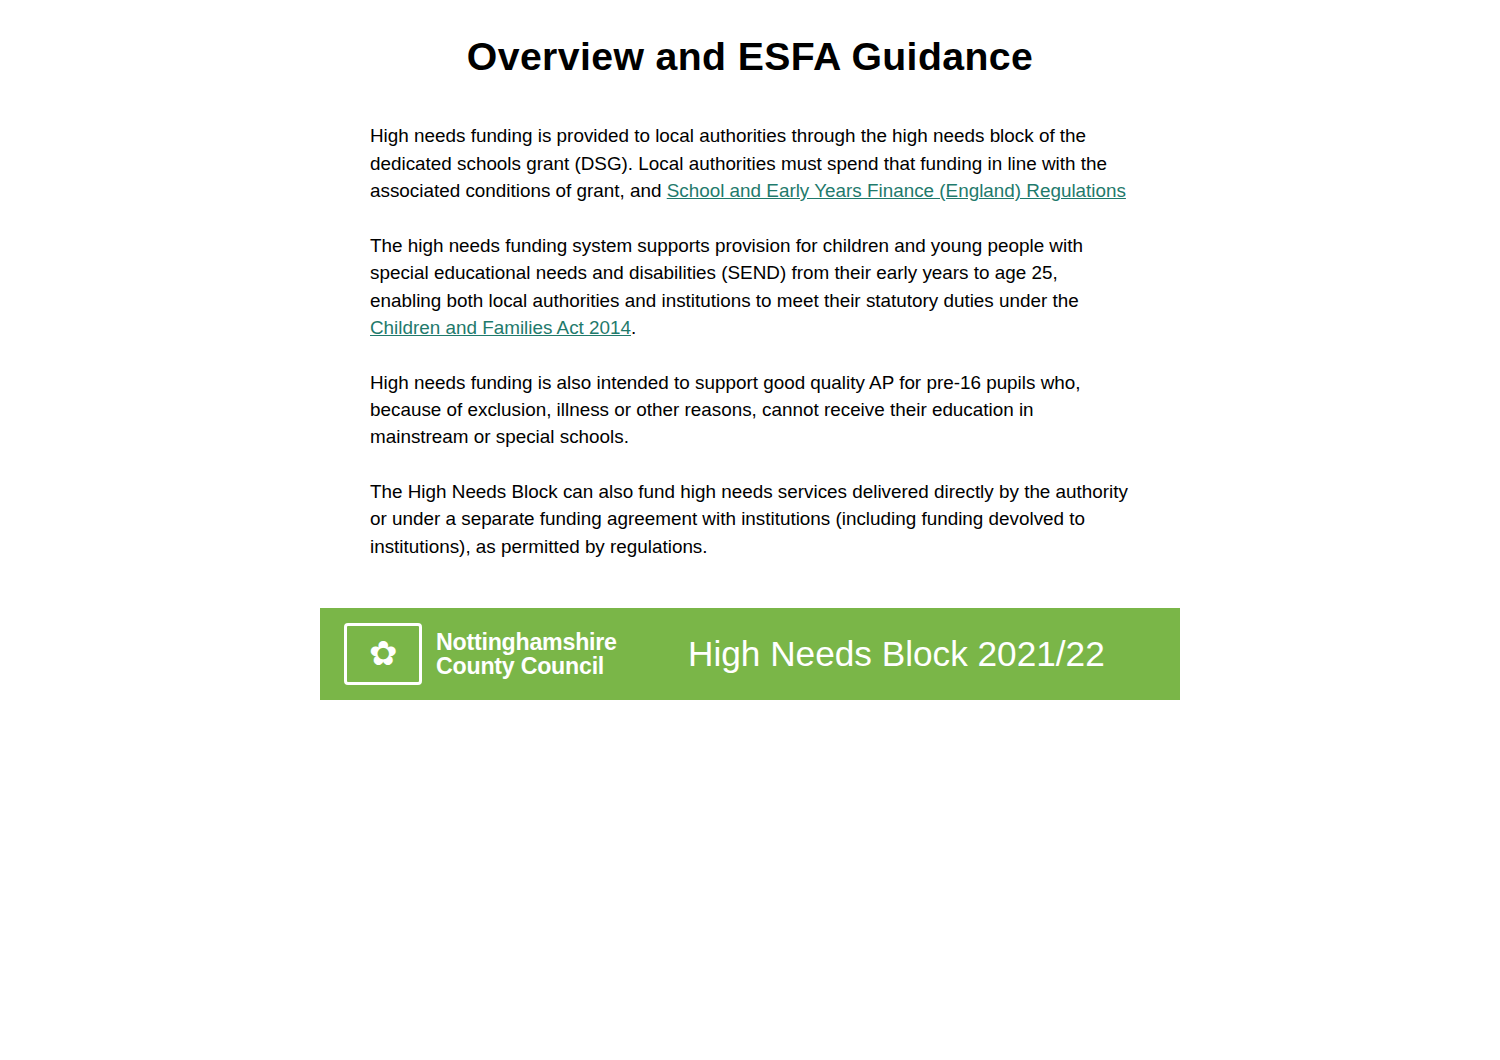Overview and ESFA Guidance
High needs funding is provided to local authorities through the high needs block of the dedicated schools grant (DSG). Local authorities must spend that funding in line with the associated conditions of grant, and School and Early Years Finance (England) Regulations
The high needs funding system supports provision for children and young people with special educational needs and disabilities (SEND) from their early years to age 25, enabling both local authorities and institutions to meet their statutory duties under the Children and Families Act 2014.
High needs funding is also intended to support good quality AP for pre-16 pupils who, because of exclusion, illness or other reasons, cannot receive their education in mainstream or special schools.
The High Needs Block can also fund high needs services delivered directly by the authority or under a separate funding agreement with institutions (including funding devolved to institutions), as permitted by regulations.
✿
Nottinghamshire
County Council
High Needs Block 2021/22